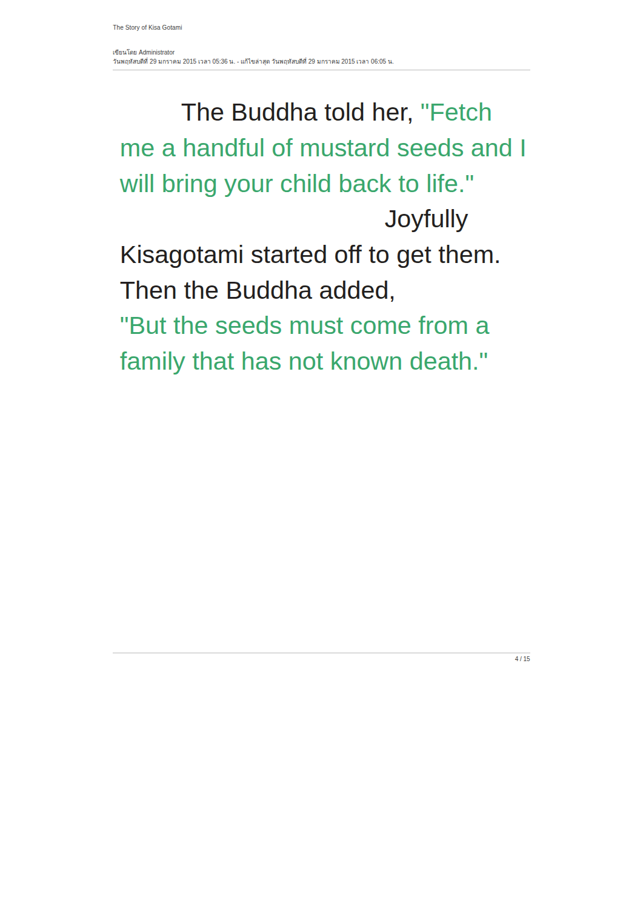The Story of Kisa Gotami
เขียนโดย Administrator
วันพฤหัสบดีที่ 29 มกราคม 2015 เวลา 05:36 น. - แก้ไขล่าสุด วันพฤหัสบดีที่ 29 มกราคม 2015 เวลา 06:05 น.
The Buddha told her, "Fetch me a handful of mustard seeds and I will bring your child back to life."
Joyfully Kisagotami started off to get them. Then the Buddha added,
"But the seeds must come from a family that has not known death."
4 / 15